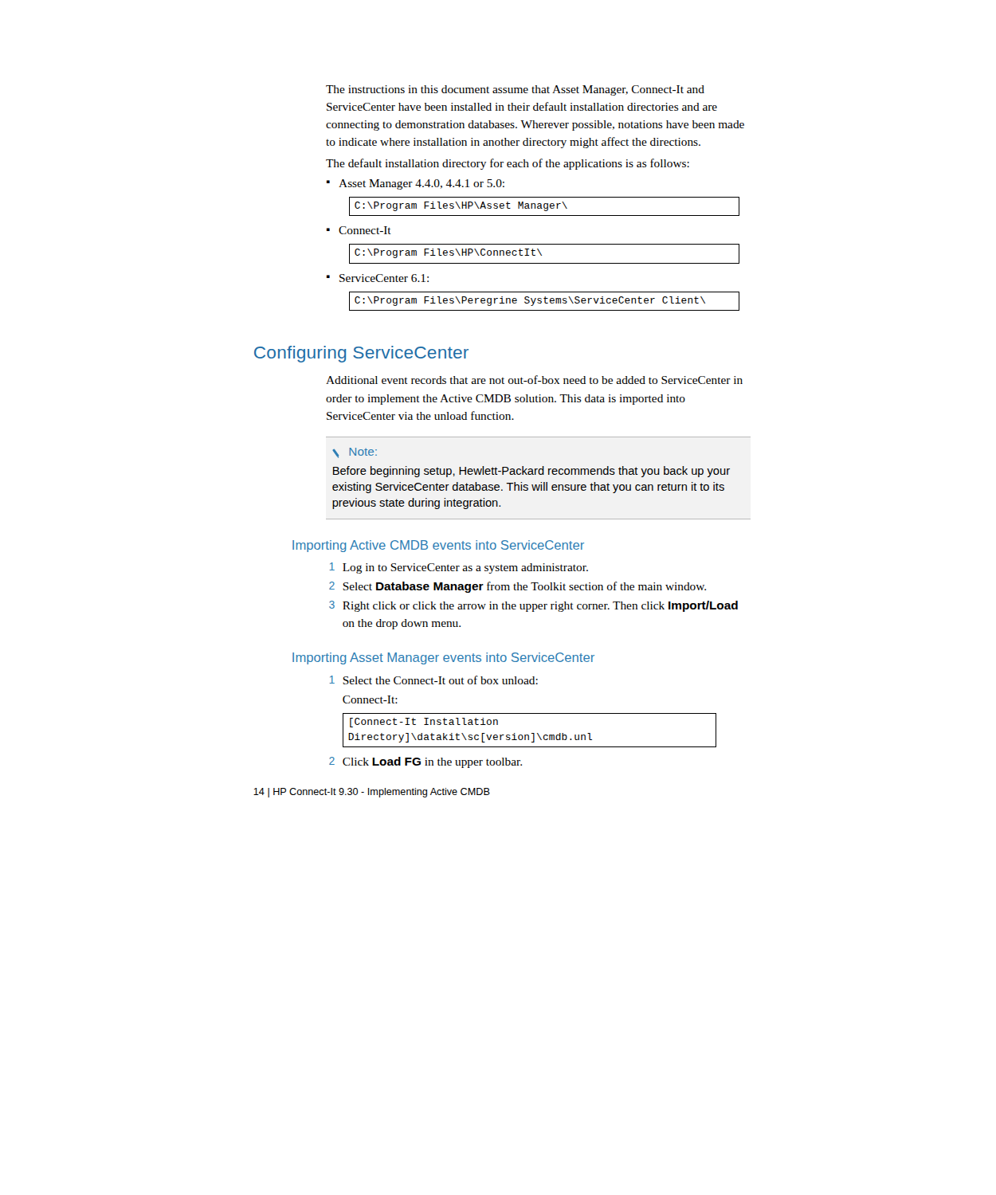The instructions in this document assume that Asset Manager, Connect-It and ServiceCenter have been installed in their default installation directories and are connecting to demonstration databases. Wherever possible, notations have been made to indicate where installation in another directory might affect the directions.
The default installation directory for each of the applications is as follows:
Asset Manager 4.4.0, 4.4.1 or 5.0:
C:\Program Files\HP\Asset Manager\
Connect-It
C:\Program Files\HP\ConnectIt\
ServiceCenter 6.1:
C:\Program Files\Peregrine Systems\ServiceCenter Client\
Configuring ServiceCenter
Additional event records that are not out-of-box need to be added to ServiceCenter in order to implement the Active CMDB solution. This data is imported into ServiceCenter via the unload function.
Note:
Before beginning setup, Hewlett-Packard recommends that you back up your existing ServiceCenter database. This will ensure that you can return it to its previous state during integration.
Importing Active CMDB events into ServiceCenter
Log in to ServiceCenter as a system administrator.
Select Database Manager from the Toolkit section of the main window.
Right click or click the arrow in the upper right corner. Then click Import/Load on the drop down menu.
Importing Asset Manager events into ServiceCenter
Select the Connect-It out of box unload:
Connect-It:
[Connect-It Installation Directory]\datakit\sc[version]\cmdb.unl
Click Load FG in the upper toolbar.
14 | HP Connect-It 9.30 - Implementing Active CMDB